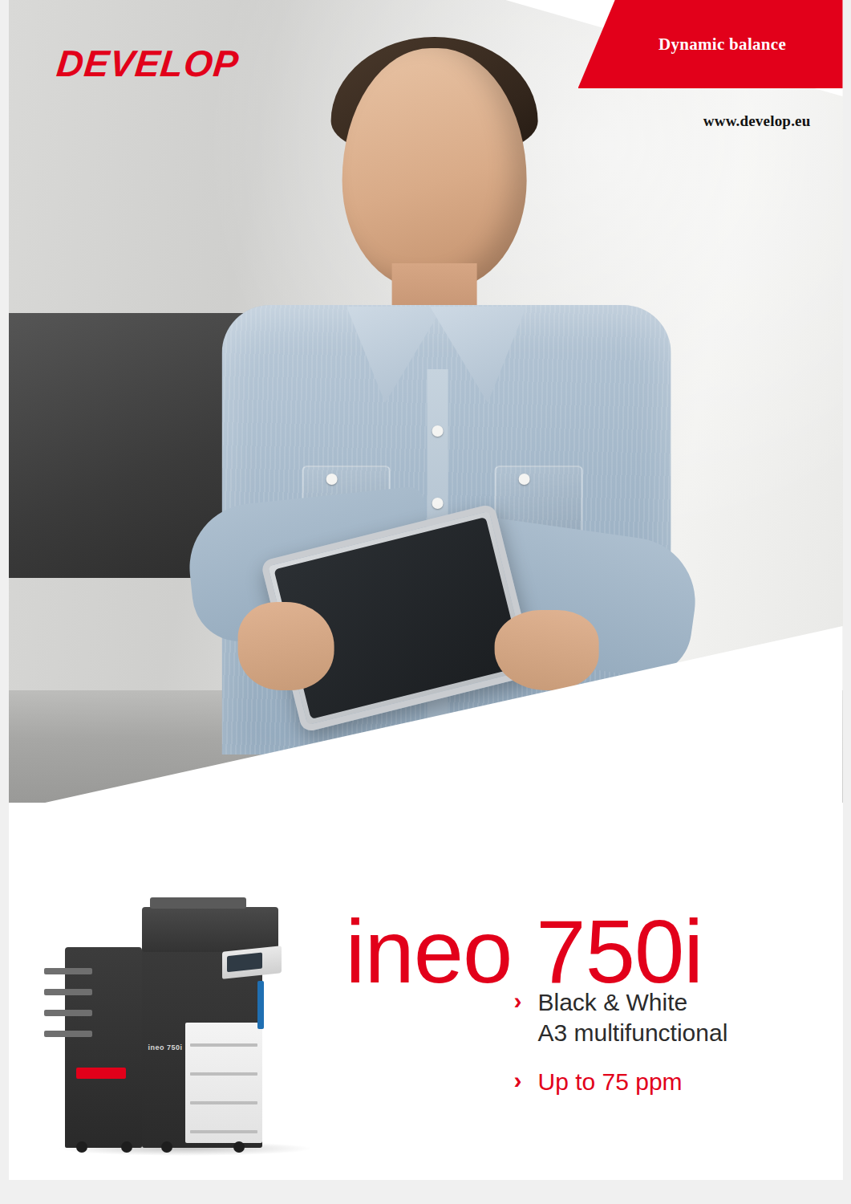Develop
Dynamic balance
www.develop.eu
ineo 750i
Black & White
A3 multifunctional
Up to 75 ppm
ineo 750i